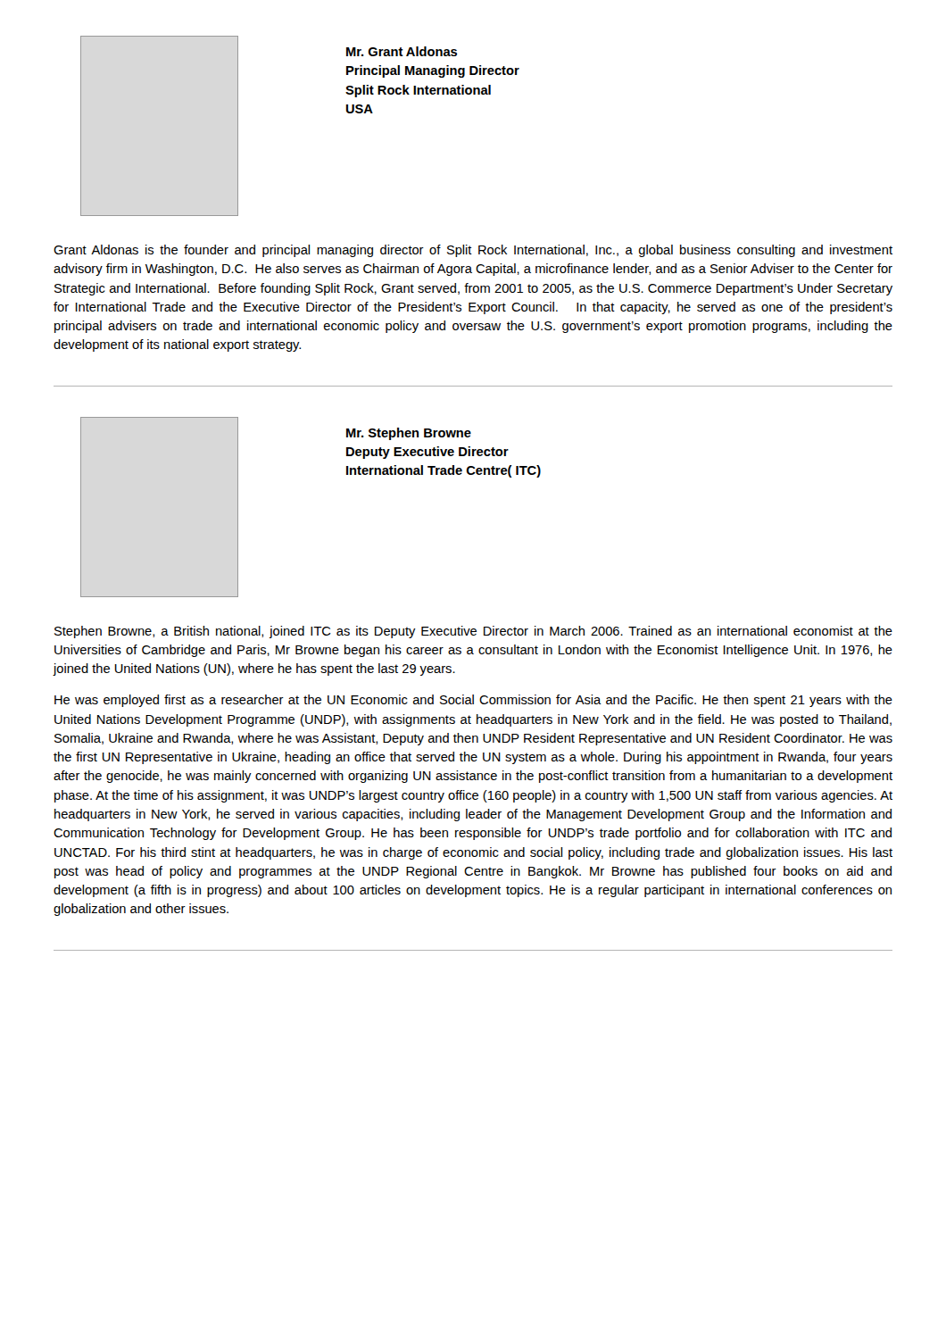Mr. Grant Aldonas
Principal Managing Director
Split Rock International
USA
Grant Aldonas is the founder and principal managing director of Split Rock International, Inc., a global business consulting and investment advisory firm in Washington, D.C. He also serves as Chairman of Agora Capital, a microfinance lender, and as a Senior Adviser to the Center for Strategic and International. Before founding Split Rock, Grant served, from 2001 to 2005, as the U.S. Commerce Department’s Under Secretary for International Trade and the Executive Director of the President’s Export Council. In that capacity, he served as one of the president’s principal advisers on trade and international economic policy and oversaw the U.S. government’s export promotion programs, including the development of its national export strategy.
Mr. Stephen Browne
Deputy Executive Director
International Trade Centre( ITC)
Stephen Browne, a British national, joined ITC as its Deputy Executive Director in March 2006. Trained as an international economist at the Universities of Cambridge and Paris, Mr Browne began his career as a consultant in London with the Economist Intelligence Unit. In 1976, he joined the United Nations (UN), where he has spent the last 29 years.
He was employed first as a researcher at the UN Economic and Social Commission for Asia and the Pacific. He then spent 21 years with the United Nations Development Programme (UNDP), with assignments at headquarters in New York and in the field. He was posted to Thailand, Somalia, Ukraine and Rwanda, where he was Assistant, Deputy and then UNDP Resident Representative and UN Resident Coordinator. He was the first UN Representative in Ukraine, heading an office that served the UN system as a whole. During his appointment in Rwanda, four years after the genocide, he was mainly concerned with organizing UN assistance in the post-conflict transition from a humanitarian to a development phase. At the time of his assignment, it was UNDP’s largest country office (160 people) in a country with 1,500 UN staff from various agencies. At headquarters in New York, he served in various capacities, including leader of the Management Development Group and the Information and Communication Technology for Development Group. He has been responsible for UNDP’s trade portfolio and for collaboration with ITC and UNCTAD. For his third stint at headquarters, he was in charge of economic and social policy, including trade and globalization issues. His last post was head of policy and programmes at the UNDP Regional Centre in Bangkok. Mr Browne has published four books on aid and development (a fifth is in progress) and about 100 articles on development topics. He is a regular participant in international conferences on globalization and other issues.